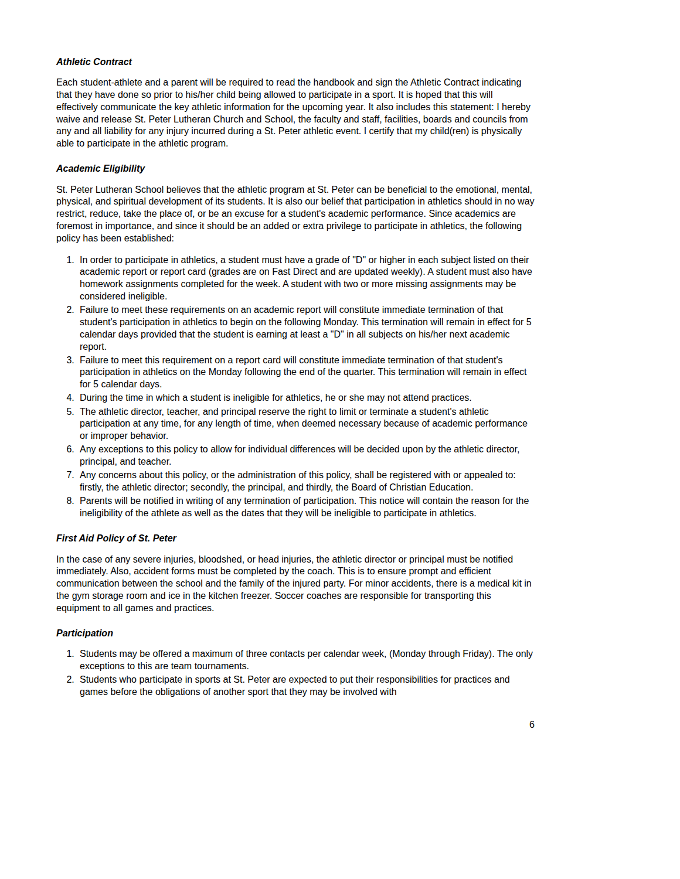Athletic Contract
Each student-athlete and a parent will be required to read the handbook and sign the Athletic Contract indicating that they have done so prior to his/her child being allowed to participate in a sport. It is hoped that this will effectively communicate the key athletic information for the upcoming year. It also includes this statement: I hereby waive and release St. Peter Lutheran Church and School, the faculty and staff, facilities, boards and councils from any and all liability for any injury incurred during a St. Peter athletic event. I certify that my child(ren) is physically able to participate in the athletic program.
Academic Eligibility
St. Peter Lutheran School believes that the athletic program at St. Peter can be beneficial to the emotional, mental, physical, and spiritual development of its students. It is also our belief that participation in athletics should in no way restrict, reduce, take the place of, or be an excuse for a student's academic performance. Since academics are foremost in importance, and since it should be an added or extra privilege to participate in athletics, the following policy has been established:
In order to participate in athletics, a student must have a grade of "D" or higher in each subject listed on their academic report or report card (grades are on Fast Direct and are updated weekly). A student must also have homework assignments completed for the week. A student with two or more missing assignments may be considered ineligible.
Failure to meet these requirements on an academic report will constitute immediate termination of that student's participation in athletics to begin on the following Monday. This termination will remain in effect for 5 calendar days provided that the student is earning at least a "D" in all subjects on his/her next academic report.
Failure to meet this requirement on a report card will constitute immediate termination of that student's participation in athletics on the Monday following the end of the quarter. This termination will remain in effect for 5 calendar days.
During the time in which a student is ineligible for athletics, he or she may not attend practices.
The athletic director, teacher, and principal reserve the right to limit or terminate a student's athletic participation at any time, for any length of time, when deemed necessary because of academic performance or improper behavior.
Any exceptions to this policy to allow for individual differences will be decided upon by the athletic director, principal, and teacher.
Any concerns about this policy, or the administration of this policy, shall be registered with or appealed to: firstly, the athletic director; secondly, the principal, and thirdly, the Board of Christian Education.
Parents will be notified in writing of any termination of participation. This notice will contain the reason for the ineligibility of the athlete as well as the dates that they will be ineligible to participate in athletics.
First Aid Policy of St. Peter
In the case of any severe injuries, bloodshed, or head injuries, the athletic director or principal must be notified immediately. Also, accident forms must be completed by the coach. This is to ensure prompt and efficient communication between the school and the family of the injured party. For minor accidents, there is a medical kit in the gym storage room and ice in the kitchen freezer. Soccer coaches are responsible for transporting this equipment to all games and practices.
Participation
Students may be offered a maximum of three contacts per calendar week, (Monday through Friday). The only exceptions to this are team tournaments.
Students who participate in sports at St. Peter are expected to put their responsibilities for practices and games before the obligations of another sport that they may be involved with
6